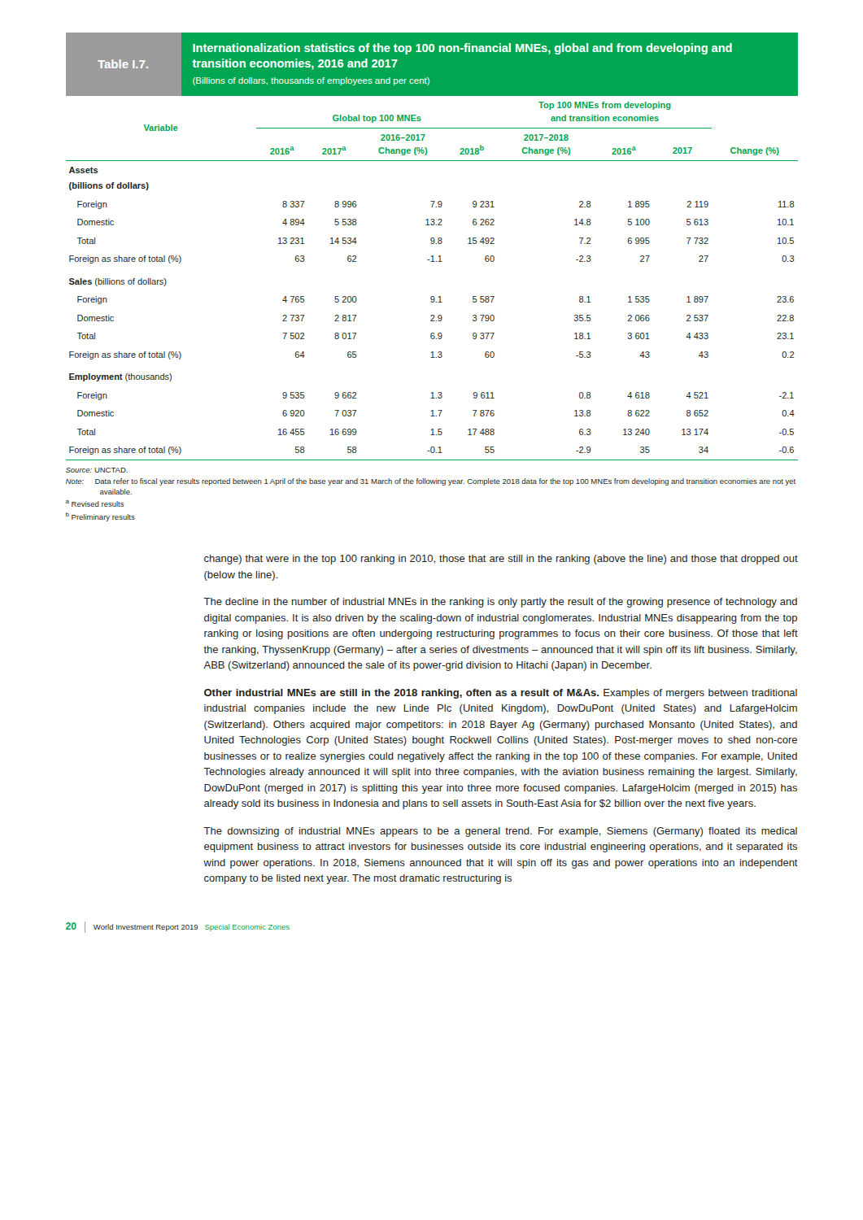Table I.7.
Internationalization statistics of the top 100 non-financial MNEs, global and from developing and transition economies, 2016 and 2017
(Billions of dollars, thousands of employees and per cent)
| Variable | Global top 100 MNEs | Top 100 MNEs from developing and transition economies |
| --- | --- | --- |
| 2016 a | 2017 a | 2016–2017 Change (%) | 2018 b | 2017–2018 Change (%) | 2016 a | 2017 | Change (%) |
| Assets | |
| (billions of dollars) | |
| Foreign | 8 337 | 8 996 | 7.9 | 9 231 | 2.8 | 1 895 | 2 119 | 11.8 |
| Domestic | 4 894 | 5 538 | 13.2 | 6 262 | 14.8 | 5 100 | 5 613 | 10.1 |
| Total | 13 231 | 14 534 | 9.8 | 15 492 | 7.2 | 6 995 | 7 732 | 10.5 |
| Foreign as share of total (%) | 63 | 62 | -1.1 | 60 | -2.3 | 27 | 27 | 0.3 |
| Sales (billions of dollars) | |
| Foreign | 4 765 | 5 200 | 9.1 | 5 587 | 8.1 | 1 535 | 1 897 | 23.6 |
| Domestic | 2 737 | 2 817 | 2.9 | 3 790 | 35.5 | 2 066 | 2 537 | 22.8 |
| Total | 7 502 | 8 017 | 6.9 | 9 377 | 18.1 | 3 601 | 4 433 | 23.1 |
| Foreign as share of total (%) | 64 | 65 | 1.3 | 60 | -5.3 | 43 | 43 | 0.2 |
| Employment (thousands) | |
| Foreign | 9 535 | 9 662 | 1.3 | 9 611 | 0.8 | 4 618 | 4 521 | -2.1 |
| Domestic | 6 920 | 7 037 | 1.7 | 7 876 | 13.8 | 8 622 | 8 652 | 0.4 |
| Total | 16 455 | 16 699 | 1.5 | 17 488 | 6.3 | 13 240 | 13 174 | -0.5 |
| Foreign as share of total (%) | 58 | 58 | -0.1 | 55 | -2.9 | 35 | 34 | -0.6 |
Source: UNCTAD.
Note: Data refer to fiscal year results reported between 1 April of the base year and 31 March of the following year. Complete 2018 data for the top 100 MNEs from developing and transition economies are not yet available.
a Revised results
b Preliminary results
change) that were in the top 100 ranking in 2010, those that are still in the ranking (above the line) and those that dropped out (below the line).
The decline in the number of industrial MNEs in the ranking is only partly the result of the growing presence of technology and digital companies. It is also driven by the scaling-down of industrial conglomerates. Industrial MNEs disappearing from the top ranking or losing positions are often undergoing restructuring programmes to focus on their core business. Of those that left the ranking, ThyssenKrupp (Germany) – after a series of divestments – announced that it will spin off its lift business. Similarly, ABB (Switzerland) announced the sale of its power-grid division to Hitachi (Japan) in December.
Other industrial MNEs are still in the 2018 ranking, often as a result of M&As. Examples of mergers between traditional industrial companies include the new Linde Plc (United Kingdom), DowDuPont (United States) and LafargeHolcim (Switzerland). Others acquired major competitors: in 2018 Bayer Ag (Germany) purchased Monsanto (United States), and United Technologies Corp (United States) bought Rockwell Collins (United States). Post-merger moves to shed non-core businesses or to realize synergies could negatively affect the ranking in the top 100 of these companies. For example, United Technologies already announced it will split into three companies, with the aviation business remaining the largest. Similarly, DowDuPont (merged in 2017) is splitting this year into three more focused companies. LafargeHolcim (merged in 2015) has already sold its business in Indonesia and plans to sell assets in South-East Asia for $2 billion over the next five years.
The downsizing of industrial MNEs appears to be a general trend. For example, Siemens (Germany) floated its medical equipment business to attract investors for businesses outside its core industrial engineering operations, and it separated its wind power operations. In 2018, Siemens announced that it will spin off its gas and power operations into an independent company to be listed next year. The most dramatic restructuring is
20 World Investment Report 2019 Special Economic Zones